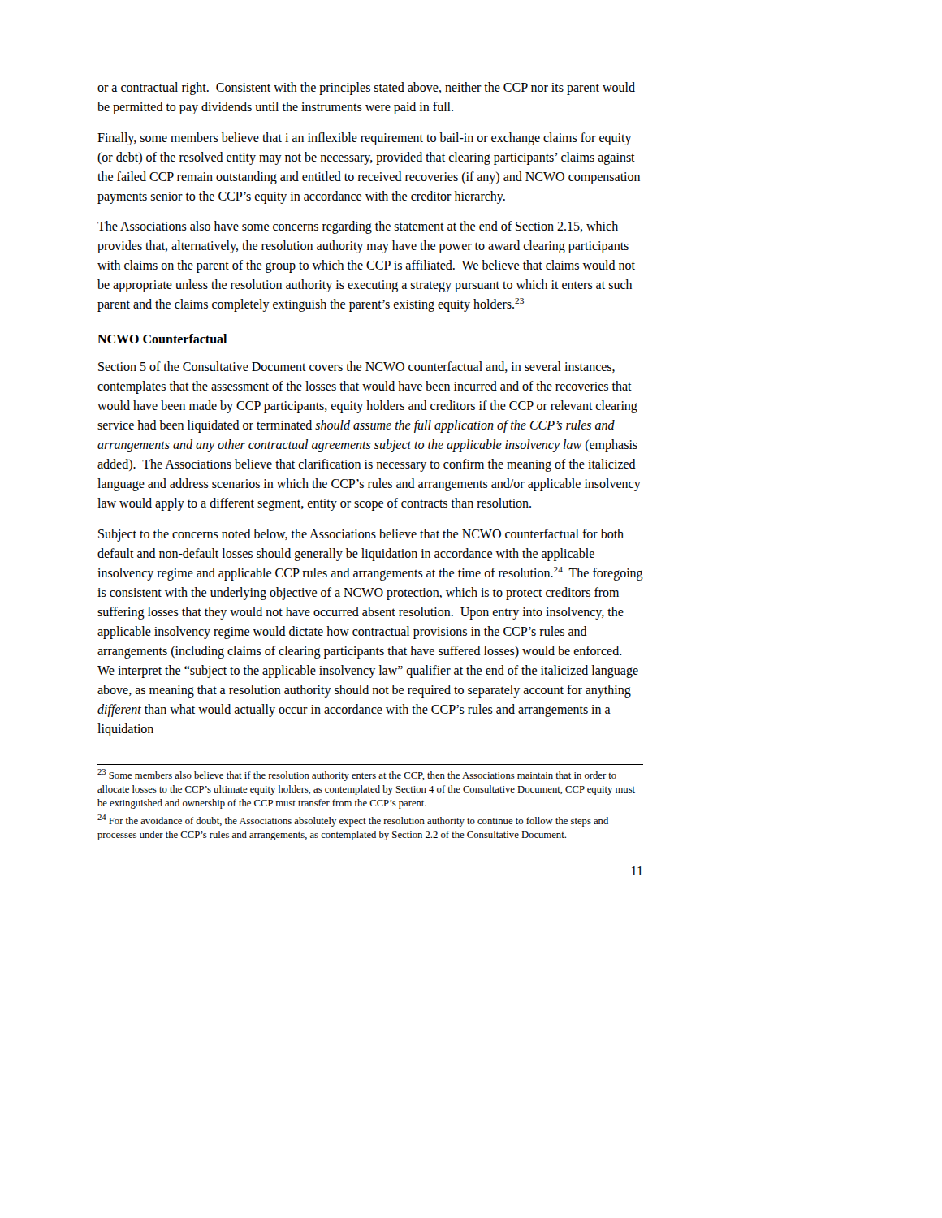or a contractual right. Consistent with the principles stated above, neither the CCP nor its parent would be permitted to pay dividends until the instruments were paid in full.
Finally, some members believe that i an inflexible requirement to bail-in or exchange claims for equity (or debt) of the resolved entity may not be necessary, provided that clearing participants’ claims against the failed CCP remain outstanding and entitled to received recoveries (if any) and NCWO compensation payments senior to the CCP’s equity in accordance with the creditor hierarchy.
The Associations also have some concerns regarding the statement at the end of Section 2.15, which provides that, alternatively, the resolution authority may have the power to award clearing participants with claims on the parent of the group to which the CCP is affiliated. We believe that claims would not be appropriate unless the resolution authority is executing a strategy pursuant to which it enters at such parent and the claims completely extinguish the parent’s existing equity holders.23
NCWO Counterfactual
Section 5 of the Consultative Document covers the NCWO counterfactual and, in several instances, contemplates that the assessment of the losses that would have been incurred and of the recoveries that would have been made by CCP participants, equity holders and creditors if the CCP or relevant clearing service had been liquidated or terminated should assume the full application of the CCP’s rules and arrangements and any other contractual agreements subject to the applicable insolvency law (emphasis added). The Associations believe that clarification is necessary to confirm the meaning of the italicized language and address scenarios in which the CCP’s rules and arrangements and/or applicable insolvency law would apply to a different segment, entity or scope of contracts than resolution.
Subject to the concerns noted below, the Associations believe that the NCWO counterfactual for both default and non-default losses should generally be liquidation in accordance with the applicable insolvency regime and applicable CCP rules and arrangements at the time of resolution.24 The foregoing is consistent with the underlying objective of a NCWO protection, which is to protect creditors from suffering losses that they would not have occurred absent resolution. Upon entry into insolvency, the applicable insolvency regime would dictate how contractual provisions in the CCP’s rules and arrangements (including claims of clearing participants that have suffered losses) would be enforced. We interpret the “subject to the applicable insolvency law” qualifier at the end of the italicized language above, as meaning that a resolution authority should not be required to separately account for anything different than what would actually occur in accordance with the CCP’s rules and arrangements in a liquidation
23 Some members also believe that if the resolution authority enters at the CCP, then the Associations maintain that in order to allocate losses to the CCP’s ultimate equity holders, as contemplated by Section 4 of the Consultative Document, CCP equity must be extinguished and ownership of the CCP must transfer from the CCP’s parent.
24 For the avoidance of doubt, the Associations absolutely expect the resolution authority to continue to follow the steps and processes under the CCP’s rules and arrangements, as contemplated by Section 2.2 of the Consultative Document.
11